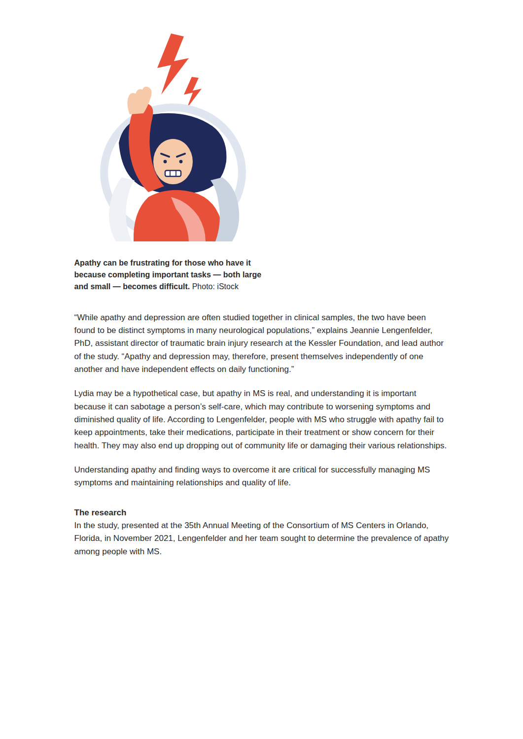Apathy can be frustrating for those who have it because completing important tasks — both large and small — becomes difficult. Photo: iStock
“While apathy and depression are often studied together in clinical samples, the two have been found to be distinct symptoms in many neurological populations,” explains Jeannie Lengenfelder, PhD, assistant director of traumatic brain injury research at the Kessler Foundation, and lead author of the study. “Apathy and depression may, therefore, present themselves independently of one another and have independent effects on daily functioning.”
Lydia may be a hypothetical case, but apathy in MS is real, and understanding it is important because it can sabotage a person’s self-care, which may contribute to worsening symptoms and diminished quality of life. According to Lengenfelder, people with MS who struggle with apathy fail to keep appointments, take their medications, participate in their treatment or show concern for their health. They may also end up dropping out of community life or damaging their various relationships.
Understanding apathy and finding ways to overcome it are critical for successfully managing MS symptoms and maintaining relationships and quality of life.
The research
In the study, presented at the 35th Annual Meeting of the Consortium of MS Centers in Orlando, Florida, in November 2021, Lengenfelder and her team sought to determine the prevalence of apathy among people with MS.